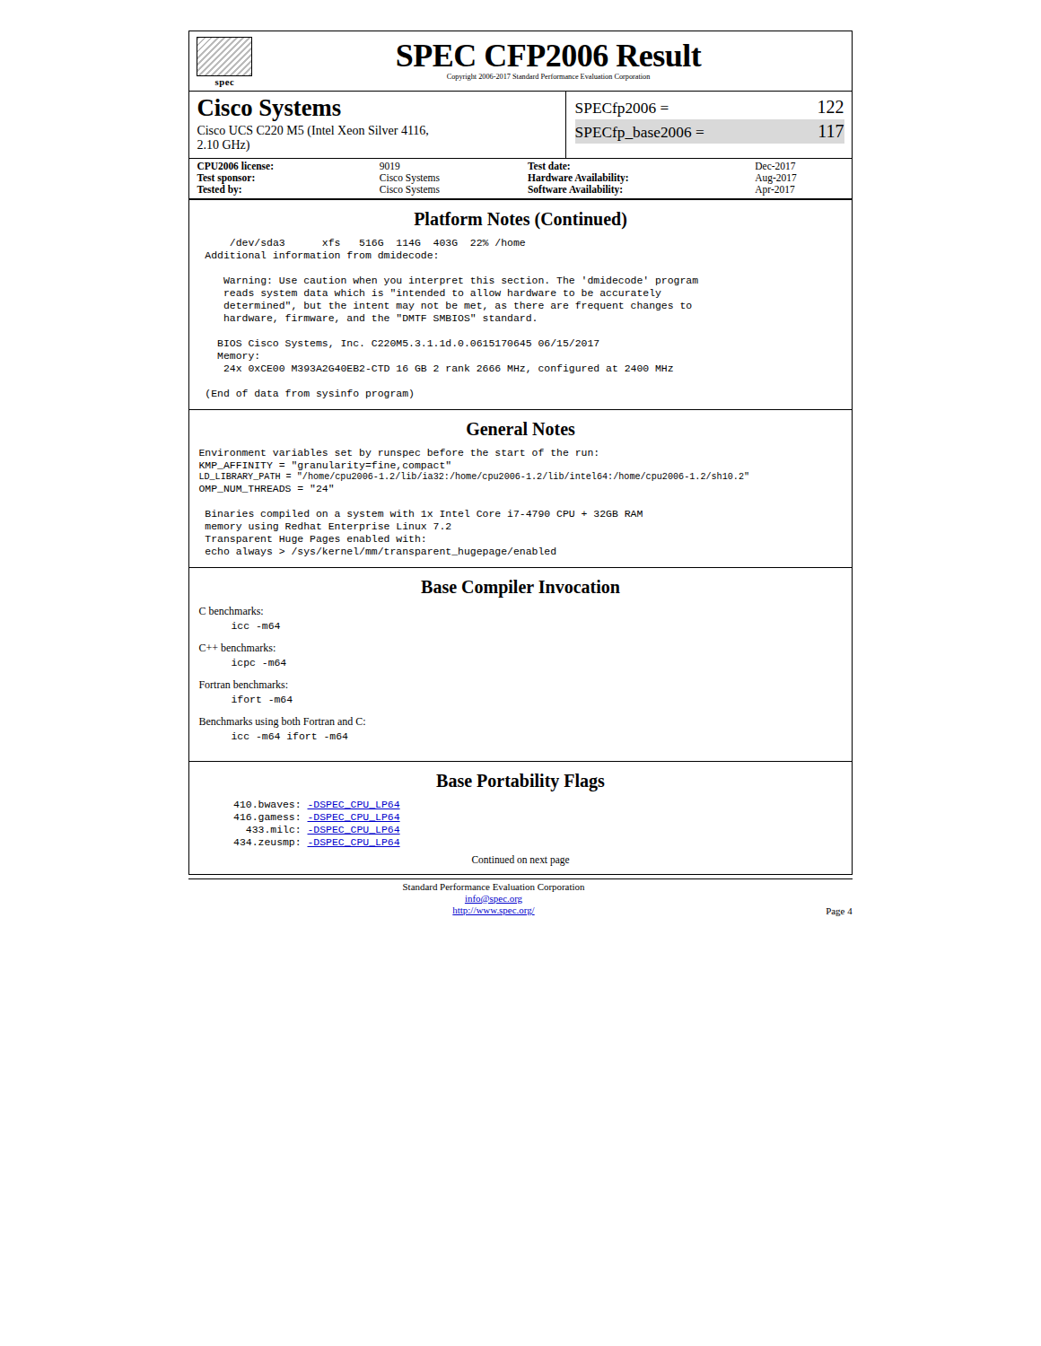spec
SPEC CFP2006 Result
Copyright 2006-2017 Standard Performance Evaluation Corporation
Cisco Systems
Cisco UCS C220 M5 (Intel Xeon Silver 4116,
2.10 GHz)
SPECfp2006 = 122
SPECfp_base2006 = 117
| CPU2006 license: | 9019 |
| Test sponsor: | Cisco Systems |
| Tested by: | Cisco Systems |
| Test date: | Dec-2017 |
| Hardware Availability: | Aug-2017 |
| Software Availability: | Apr-2017 |
Platform Notes (Continued)
     /dev/sda3      xfs   516G  114G  403G  22% /home
 Additional information from dmidecode:

    Warning: Use caution when you interpret this section. The 'dmidecode' program
    reads system data which is "intended to allow hardware to be accurately
    determined", but the intent may not be met, as there are frequent changes to
    hardware, firmware, and the "DMTF SMBIOS" standard.

   BIOS Cisco Systems, Inc. C220M5.3.1.1d.0.0615170645 06/15/2017
   Memory:
    24x 0xCE00 M393A2G40EB2-CTD 16 GB 2 rank 2666 MHz, configured at 2400 MHz

 (End of data from sysinfo program)
General Notes
Environment variables set by runspec before the start of the run:
KMP_AFFINITY = "granularity=fine,compact"
LD_LIBRARY_PATH = "/home/cpu2006-1.2/lib/ia32:/home/cpu2006-1.2/lib/intel64:/home/cpu2006-1.2/sh10.2"
OMP_NUM_THREADS = "24"

 Binaries compiled on a system with 1x Intel Core i7-4790 CPU + 32GB RAM
 memory using Redhat Enterprise Linux 7.2
 Transparent Huge Pages enabled with:
 echo always > /sys/kernel/mm/transparent_hugepage/enabled
Base Compiler Invocation
C benchmarks:
icc -m64
C++ benchmarks:
icpc -m64
Fortran benchmarks:
ifort -m64
Benchmarks using both Fortran and C:
icc -m64 ifort -m64
Base Portability Flags
   410.bwaves: -DSPEC_CPU_LP64
   416.gamess: -DSPEC_CPU_LP64
     433.milc: -DSPEC_CPU_LP64
   434.zeusmp: -DSPEC_CPU_LP64
Continued on next page
Standard Performance Evaluation Corporation
info@spec.org
http://www.spec.org/
Page 4